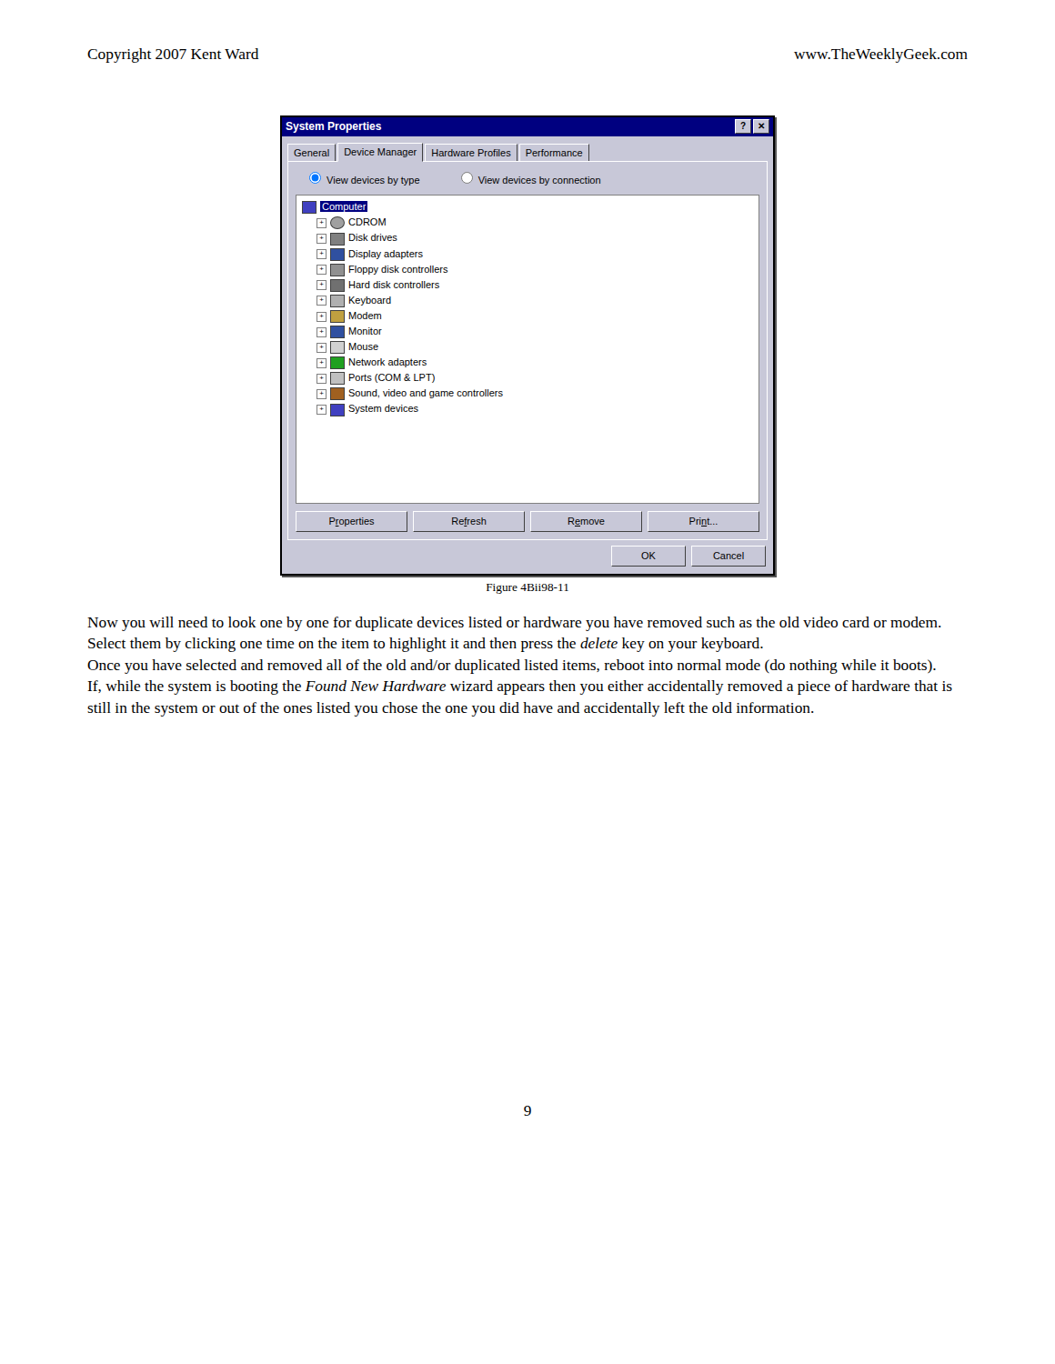Copyright 2007 Kent Ward www.TheWeeklyGeek.com
System Properties ? ✕
General Device Manager Hardware Profiles Performance
View devices by type View devices by connection
Computer
+ CDROM
+ Disk drives
+ Display adapters
+ Floppy disk controllers
+ Hard disk controllers
+ Keyboard
+ Modem
+ Monitor
+ Mouse
+ Network adapters
+ Ports (COM & LPT)
+ Sound, video and game controllers
+ System devices
Properties Refresh Remove Print...
OK Cancel
Figure 4Bii98-11
Now you will need to look one by one for duplicate devices listed or hardware you have removed such as the old video card or modem.
Select them by clicking one time on the item to highlight it and then press the delete key on your keyboard.
Once you have selected and removed all of the old and/or duplicated listed items, reboot into normal mode (do nothing while it boots).
If, while the system is booting the Found New Hardware wizard appears then you either accidentally removed a piece of hardware that is still in the system or out of the ones listed you chose the one you did have and accidentally left the old information.
9